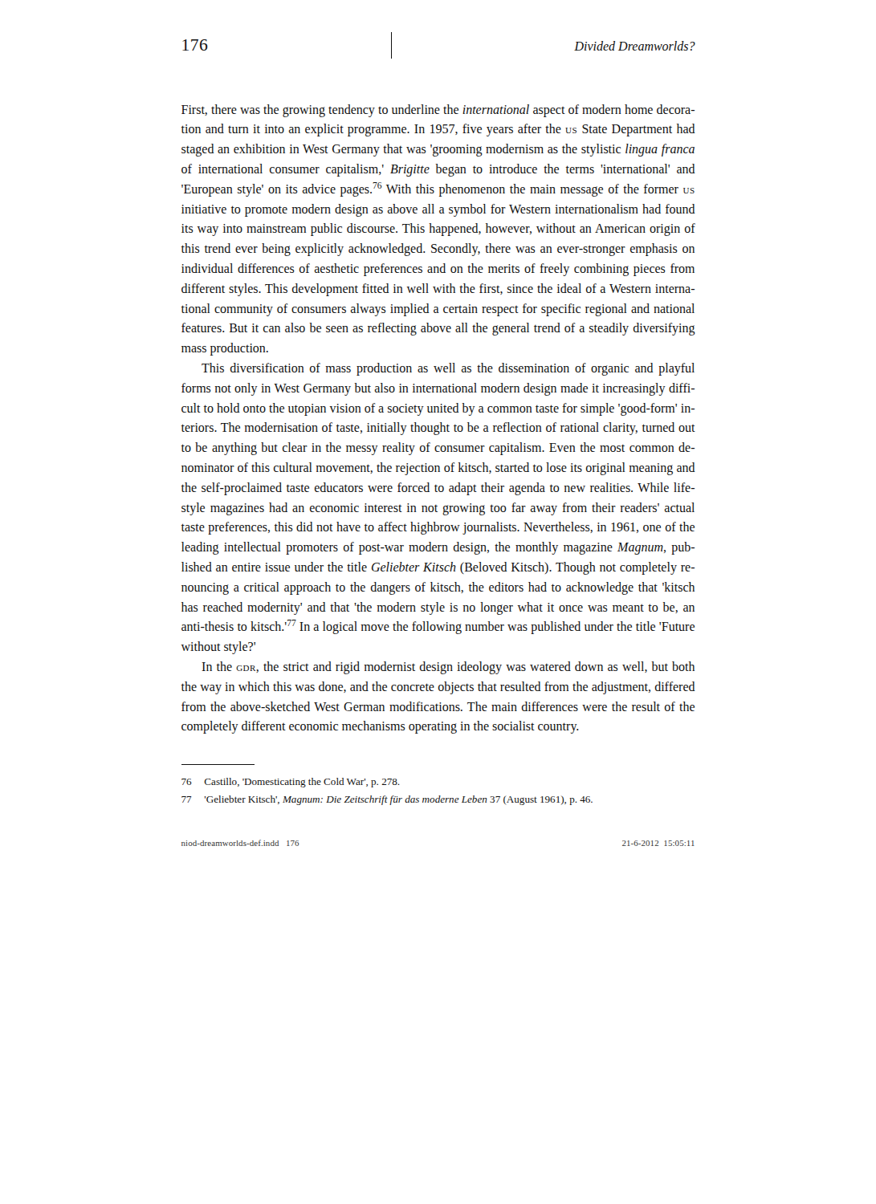176 Divided Dreamworlds?
First, there was the growing tendency to underline the international aspect of modern home decoration and turn it into an explicit programme. In 1957, five years after the us State Department had staged an exhibition in West Germany that was 'grooming modernism as the stylistic lingua franca of international consumer capitalism,' Brigitte began to introduce the terms 'international' and 'European style' on its advice pages.76 With this phenomenon the main message of the former us initiative to promote modern design as above all a symbol for Western internationalism had found its way into mainstream public discourse. This happened, however, without an American origin of this trend ever being explicitly acknowledged. Secondly, there was an ever-stronger emphasis on individual differences of aesthetic preferences and on the merits of freely combining pieces from different styles. This development fitted in well with the first, since the ideal of a Western international community of consumers always implied a certain respect for specific regional and national features. But it can also be seen as reflecting above all the general trend of a steadily diversifying mass production.
This diversification of mass production as well as the dissemination of organic and playful forms not only in West Germany but also in international modern design made it increasingly difficult to hold onto the utopian vision of a society united by a common taste for simple 'good-form' interiors. The modernisation of taste, initially thought to be a reflection of rational clarity, turned out to be anything but clear in the messy reality of consumer capitalism. Even the most common denominator of this cultural movement, the rejection of kitsch, started to lose its original meaning and the self-proclaimed taste educators were forced to adapt their agenda to new realities. While lifestyle magazines had an economic interest in not growing too far away from their readers' actual taste preferences, this did not have to affect highbrow journalists. Nevertheless, in 1961, one of the leading intellectual promoters of post-war modern design, the monthly magazine Magnum, published an entire issue under the title Geliebter Kitsch (Beloved Kitsch). Though not completely renouncing a critical approach to the dangers of kitsch, the editors had to acknowledge that 'kitsch has reached modernity' and that 'the modern style is no longer what it once was meant to be, an anti-thesis to kitsch.'77 In a logical move the following number was published under the title 'Future without style?'
In the gdr, the strict and rigid modernist design ideology was watered down as well, but both the way in which this was done, and the concrete objects that resulted from the adjustment, differed from the above-sketched West German modifications. The main differences were the result of the completely different economic mechanisms operating in the socialist country.
76 Castillo, 'Domesticating the Cold War', p. 278.
77'Geliebter Kitsch', Magnum: Die Zeitschrift für das moderne Leben 37 (August 1961), p. 46.
niod-dreamworlds-def.indd 176 21-6-2012 15:05:11